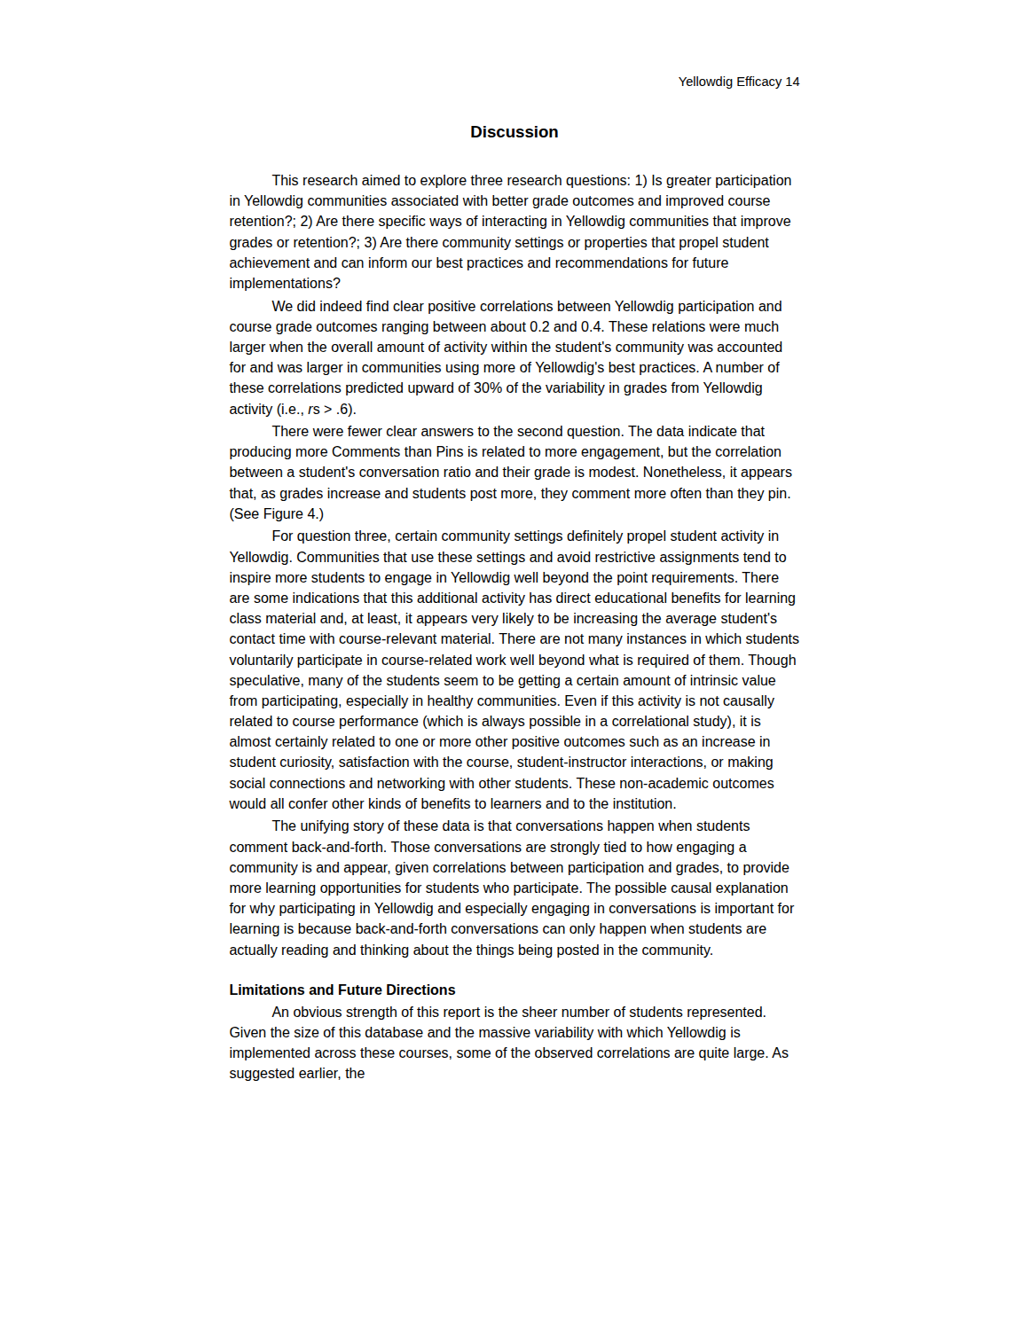Yellowdig Efficacy 14
Discussion
This research aimed to explore three research questions: 1) Is greater participation in Yellowdig communities associated with better grade outcomes and improved course retention?; 2) Are there specific ways of interacting in Yellowdig communities that improve grades or retention?; 3) Are there community settings or properties that propel student achievement and can inform our best practices and recommendations for future implementations?
We did indeed find clear positive correlations between Yellowdig participation and course grade outcomes ranging between about 0.2 and 0.4. These relations were much larger when the overall amount of activity within the student's community was accounted for and was larger in communities using more of Yellowdig's best practices. A number of these correlations predicted upward of 30% of the variability in grades from Yellowdig activity (i.e., rs > .6).
There were fewer clear answers to the second question. The data indicate that producing more Comments than Pins is related to more engagement, but the correlation between a student's conversation ratio and their grade is modest. Nonetheless, it appears that, as grades increase and students post more, they comment more often than they pin. (See Figure 4.)
For question three, certain community settings definitely propel student activity in Yellowdig. Communities that use these settings and avoid restrictive assignments tend to inspire more students to engage in Yellowdig well beyond the point requirements. There are some indications that this additional activity has direct educational benefits for learning class material and, at least, it appears very likely to be increasing the average student's contact time with course-relevant material. There are not many instances in which students voluntarily participate in course-related work well beyond what is required of them. Though speculative, many of the students seem to be getting a certain amount of intrinsic value from participating, especially in healthy communities. Even if this activity is not causally related to course performance (which is always possible in a correlational study), it is almost certainly related to one or more other positive outcomes such as an increase in student curiosity, satisfaction with the course, student-instructor interactions, or making social connections and networking with other students. These non-academic outcomes would all confer other kinds of benefits to learners and to the institution.
The unifying story of these data is that conversations happen when students comment back-and-forth. Those conversations are strongly tied to how engaging a community is and appear, given correlations between participation and grades, to provide more learning opportunities for students who participate. The possible causal explanation for why participating in Yellowdig and especially engaging in conversations is important for learning is because back-and-forth conversations can only happen when students are actually reading and thinking about the things being posted in the community.
Limitations and Future Directions
An obvious strength of this report is the sheer number of students represented. Given the size of this database and the massive variability with which Yellowdig is implemented across these courses, some of the observed correlations are quite large. As suggested earlier, the